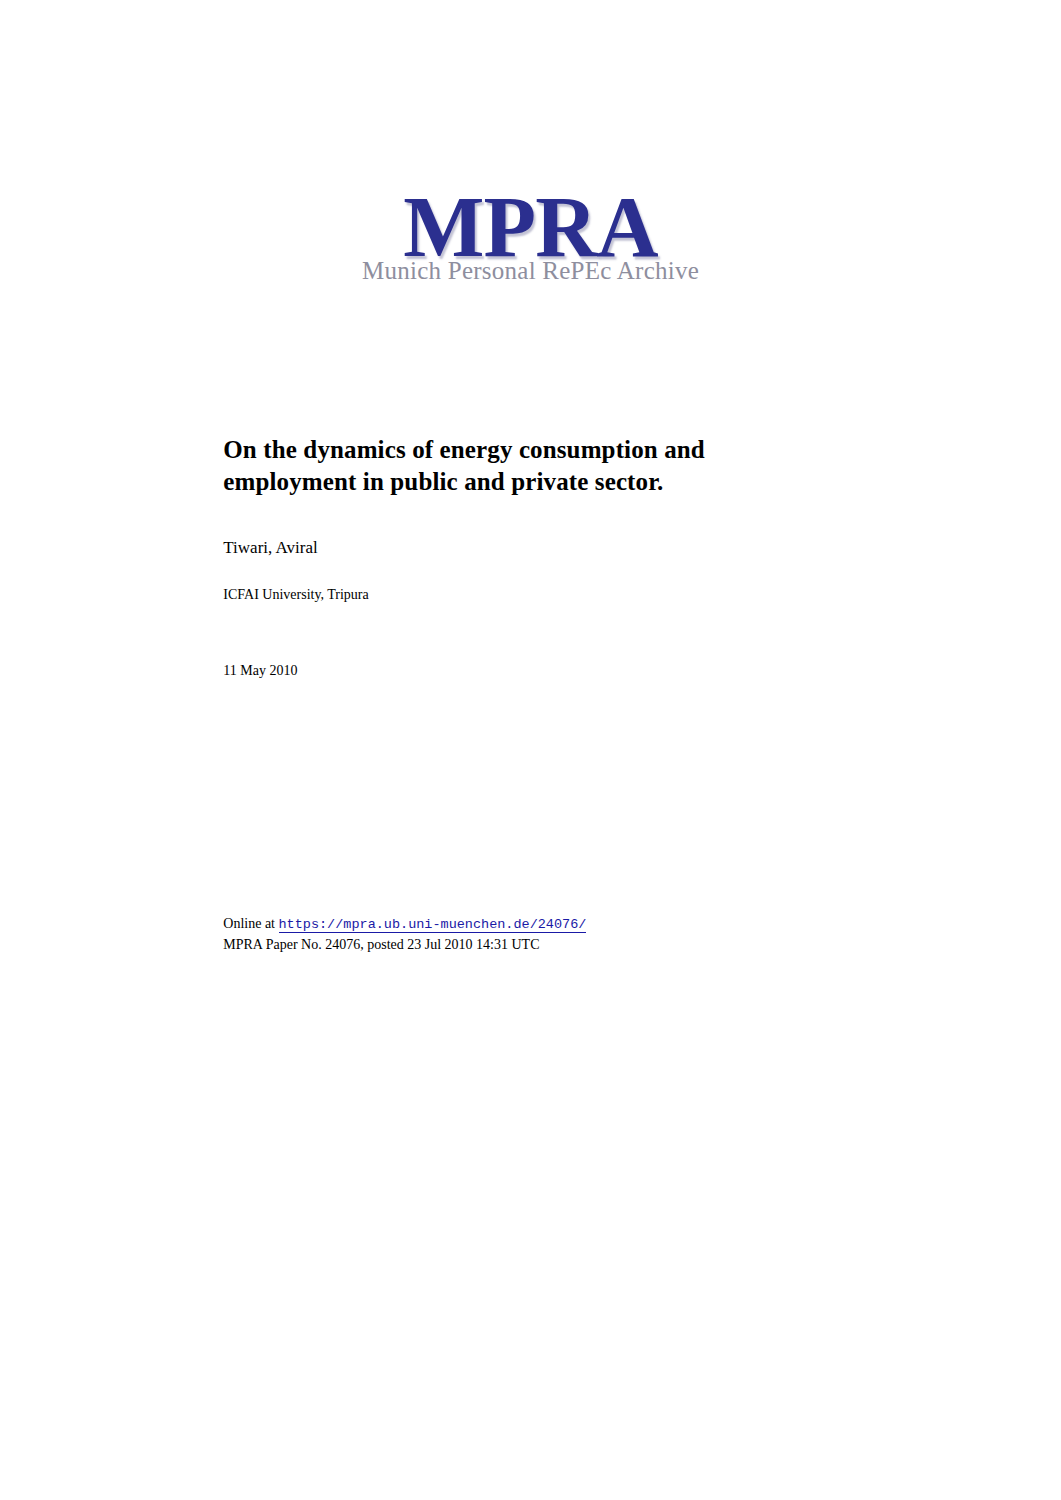MPRA
Munich Personal RePEc Archive
On the dynamics of energy consumption and employment in public and private sector.
Tiwari, Aviral
ICFAI University, Tripura
11 May 2010
Online at https://mpra.ub.uni-muenchen.de/24076/
MPRA Paper No. 24076, posted 23 Jul 2010 14:31 UTC